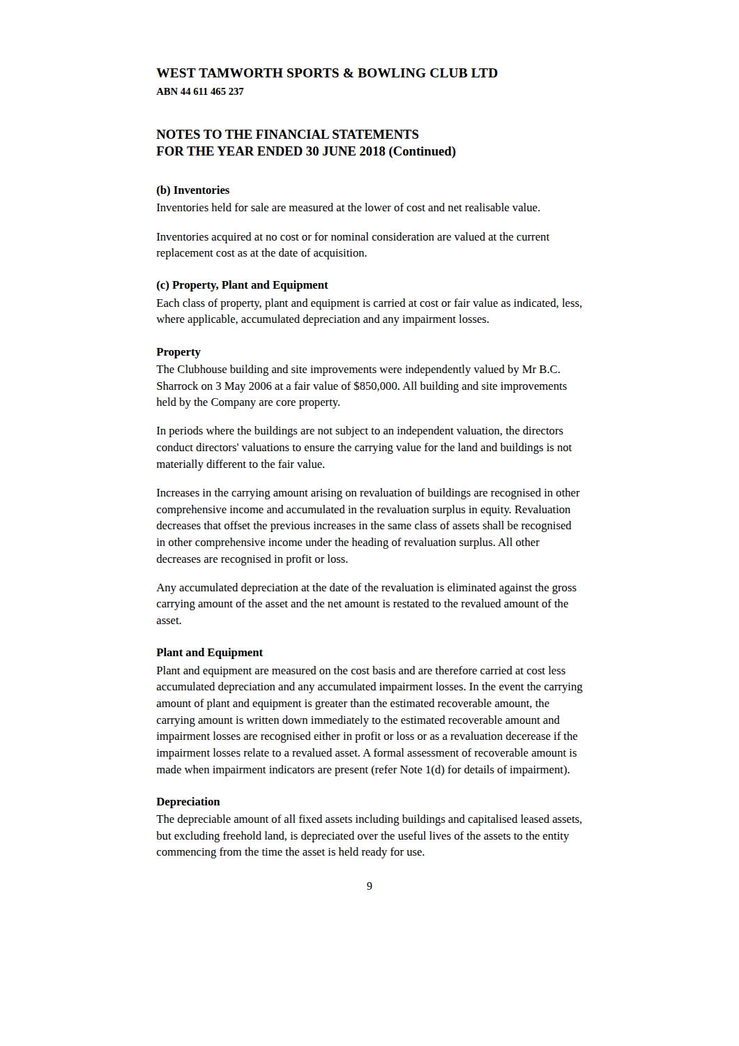WEST TAMWORTH SPORTS & BOWLING CLUB LTD
ABN 44 611 465 237
NOTES TO THE FINANCIAL STATEMENTS
FOR THE YEAR ENDED 30 JUNE 2018 (Continued)
(b) Inventories
Inventories held for sale are measured at the lower of cost and net realisable value.
Inventories acquired at no cost or for nominal consideration are valued at the current replacement cost as at the date of acquisition.
(c) Property, Plant and Equipment
Each class of property, plant and equipment is carried at cost or fair value as indicated, less, where applicable, accumulated depreciation and any impairment losses.
Property
The Clubhouse building and site improvements were independently valued by Mr B.C. Sharrock on 3 May 2006 at a fair value of $850,000. All building and site improvements held by the Company are core property.
In periods where the buildings are not subject to an independent valuation, the directors conduct directors' valuations to ensure the carrying value for the land and buildings is not materially different to the fair value.
Increases in the carrying amount arising on revaluation of buildings are recognised in other comprehensive income and accumulated in the revaluation surplus in equity. Revaluation decreases that offset the previous increases in the same class of assets shall be recognised in other comprehensive income under the heading of revaluation surplus. All other decreases are recognised in profit or loss.
Any accumulated depreciation at the date of the revaluation is eliminated against the gross carrying amount of the asset and the net amount is restated to the revalued amount of the asset.
Plant and Equipment
Plant and equipment are measured on the cost basis and are therefore carried at cost less accumulated depreciation and any accumulated impairment losses. In the event the carrying amount of plant and equipment is greater than the estimated recoverable amount, the carrying amount is written down immediately to the estimated recoverable amount and impairment losses are recognised either in profit or loss or as a revaluation decerease if the impairment losses relate to a revalued asset. A formal assessment of recoverable amount is made when impairment indicators are present (refer Note 1(d) for details of impairment).
Depreciation
The depreciable amount of all fixed assets including buildings and capitalised leased assets, but excluding freehold land, is depreciated over the useful lives of the assets to the entity commencing from the time the asset is held ready for use.
9